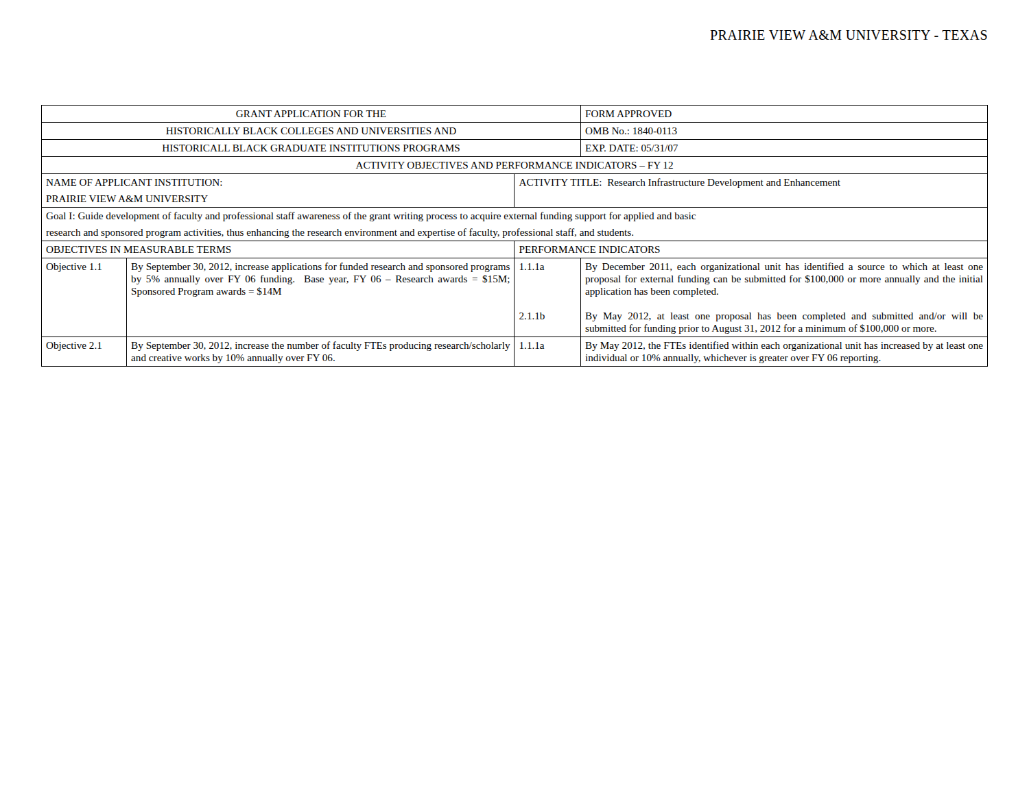PRAIRIE VIEW A&M UNIVERSITY - TEXAS
| GRANT APPLICATION FOR THE | FORM APPROVED |
| HISTORICALLY BLACK COLLEGES AND UNIVERSITIES AND | OMB No.: 1840-0113 |
| HISTORICALL BLACK GRADUATE INSTITUTIONS PROGRAMS | EXP. DATE: 05/31/07 |
| ACTIVITY OBJECTIVES AND PERFORMANCE INDICATORS – FY 12 |
| NAME OF APPLICANT INSTITUTION: | ACTIVITY TITLE: Research Infrastructure Development and Enhancement |
| PRAIRIE VIEW A&M UNIVERSITY |
| Goal I: Guide development of faculty and professional staff awareness of the grant writing process to acquire external funding support for applied and basic |
| research and sponsored program activities, thus enhancing the research environment and expertise of faculty, professional staff, and students. |
| OBJECTIVES IN MEASURABLE TERMS | PERFORMANCE INDICATORS |
| Objective 1.1 | By September 30, 2012, increase applications for funded research and sponsored programs by 5% annually over FY 06 funding. Base year, FY 06 – Research awards = $15M; Sponsored Program awards = $14M | 1.1.1a 2.1.1b | By December 2011, each organizational unit has identified a source to which at least one proposal for external funding can be submitted for $100,000 or more annually and the initial application has been completed. By May 2012, at least one proposal has been completed and submitted and/or will be submitted for funding prior to August 31, 2012 for a minimum of $100,000 or more. |
| Objective 2.1 | By September 30, 2012, increase the number of faculty FTEs producing research/scholarly and creative works by 10% annually over FY 06. | 1.1.1a | By May 2012, the FTEs identified within each organizational unit has increased by at least one individual or 10% annually, whichever is greater over FY 06 reporting. |